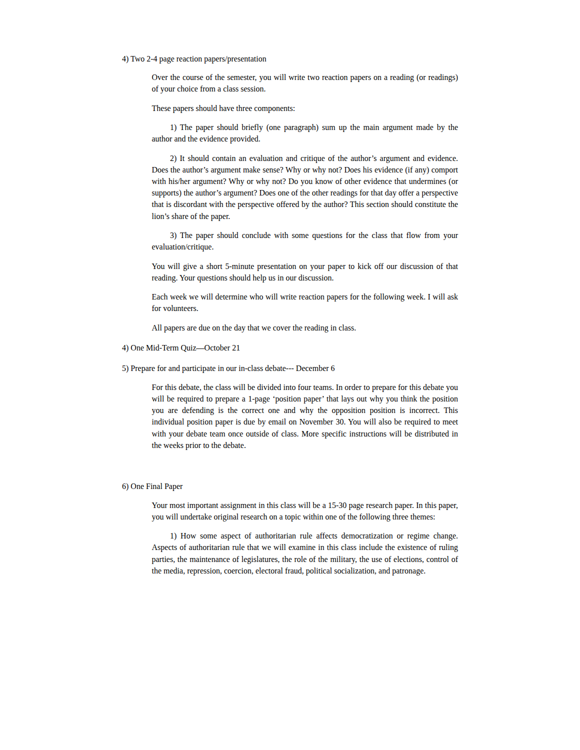4) Two 2-4 page reaction papers/presentation
Over the course of the semester, you will write two reaction papers on a reading (or readings) of your choice from a class session.
These papers should have three components:
1) The paper should briefly (one paragraph) sum up the main argument made by the author and the evidence provided.
2) It should contain an evaluation and critique of the author’s argument and evidence. Does the author’s argument make sense? Why or why not? Does his evidence (if any) comport with his/her argument? Why or why not? Do you know of other evidence that undermines (or supports) the author’s argument? Does one of the other readings for that day offer a perspective that is discordant with the perspective offered by the author? This section should constitute the lion’s share of the paper.
3) The paper should conclude with some questions for the class that flow from your evaluation/critique.
You will give a short 5-minute presentation on your paper to kick off our discussion of that reading. Your questions should help us in our discussion.
Each week we will determine who will write reaction papers for the following week. I will ask for volunteers.
All papers are due on the day that we cover the reading in class.
4) One Mid-Term Quiz—October 21
5) Prepare for and participate in our in-class debate--- December 6
For this debate, the class will be divided into four teams. In order to prepare for this debate you will be required to prepare a 1-page ‘position paper’ that lays out why you think the position you are defending is the correct one and why the opposition position is incorrect. This individual position paper is due by email on November 30. You will also be required to meet with your debate team once outside of class. More specific instructions will be distributed in the weeks prior to the debate.
6) One Final Paper
Your most important assignment in this class will be a 15-30 page research paper. In this paper, you will undertake original research on a topic within one of the following three themes:
1) How some aspect of authoritarian rule affects democratization or regime change. Aspects of authoritarian rule that we will examine in this class include the existence of ruling parties, the maintenance of legislatures, the role of the military, the use of elections, control of the media, repression, coercion, electoral fraud, political socialization, and patronage.